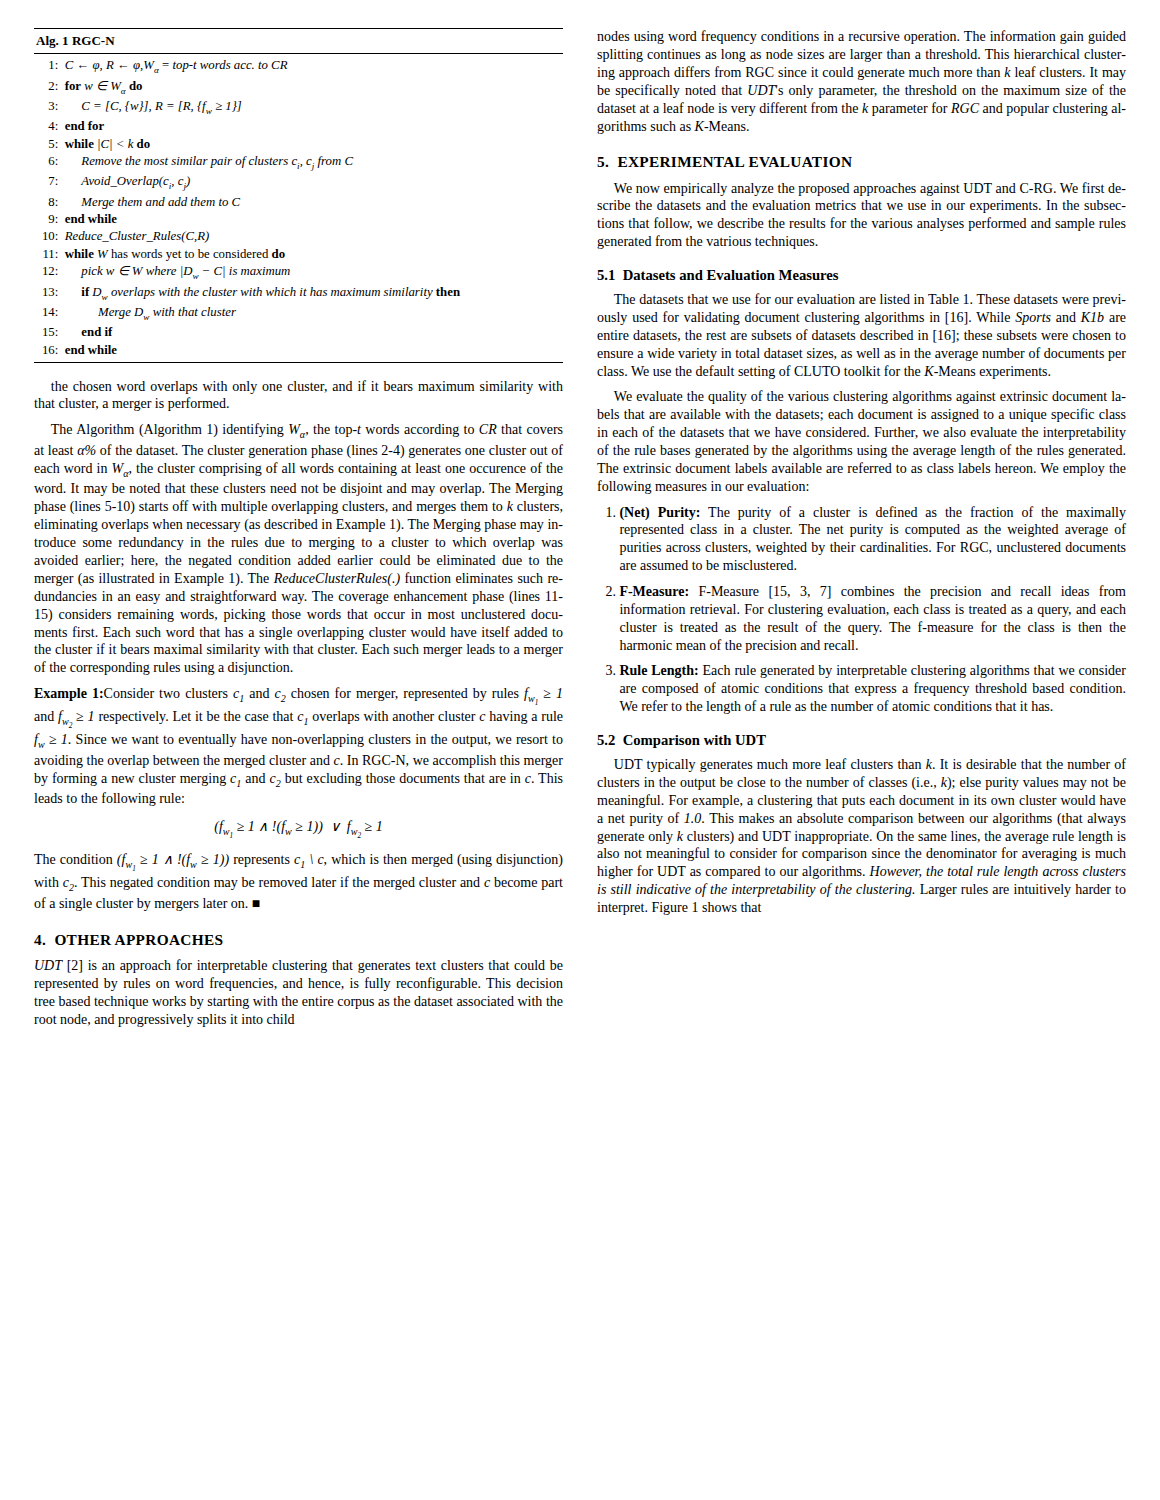Alg. 1 RGC-N
C ← φ, R ← φ,Wα = top-t words acc. to CR
for w ∈ Wα do
C = [C, {w}], R = [R, {fw ≥ 1}]
end for
while |C| < k do
Remove the most similar pair of clusters ci, cj from C
Avoid_Overlap(ci, cj)
Merge them and add them to C
end while
Reduce_Cluster_Rules(C,R)
while W has words yet to be considered do
pick w ∈ W where |Dw − C| is maximum
if Dw overlaps with the cluster with which it has maximum similarity then
Merge Dw with that cluster
end if
end while
the chosen word overlaps with only one cluster, and if it bears maximum similarity with that cluster, a merger is performed.
The Algorithm (Algorithm 1) identifying Wα, the top-t words according to CR that covers at least α% of the dataset. The cluster generation phase (lines 2-4) generates one cluster out of each word in Wα, the cluster comprising of all words containing at least one occurence of the word. It may be noted that these clusters need not be disjoint and may overlap. The Merging phase (lines 5-10) starts off with multiple overlapping clusters, and merges them to k clusters, eliminating overlaps when necessary (as described in Example 1). The Merging phase may introduce some redundancy in the rules due to merging to a cluster to which overlap was avoided earlier; here, the negated condition added earlier could be eliminated due to the merger (as illustrated in Example 1). The ReduceClusterRules(.) function eliminates such redundancies in an easy and straightforward way. The coverage enhancement phase (lines 11-15) considers remaining words, picking those words that occur in most unclustered documents first. Each such word that has a single overlapping cluster would have itself added to the cluster if it bears maximal similarity with that cluster. Each such merger leads to a merger of the corresponding rules using a disjunction.
Example 1: Consider two clusters c1 and c2 chosen for merger, represented by rules fw1 ≥ 1 and fw2 ≥ 1 respectively. Let it be the case that c1 overlaps with another cluster c having a rule fw ≥ 1. Since we want to eventually have non-overlapping clusters in the output, we resort to avoiding the overlap between the merged cluster and c. In RGC-N, we accomplish this merger by forming a new cluster merging c1 and c2 but excluding those documents that are in c. This leads to the following rule:
(fw1 ≥ 1 ∧ !(fw ≥ 1)) ∨ fw2 ≥ 1
The condition (fw1 ≥ 1 ∧ !(fw ≥ 1)) represents c1 \ c, which is then merged (using disjunction) with c2. This negated condition may be removed later if the merged cluster and c become part of a single cluster by mergers later on. ■
4. OTHER APPROACHES
UDT [2] is an approach for interpretable clustering that generates text clusters that could be represented by rules on word frequencies, and hence, is fully reconfigurable. This decision tree based technique works by starting with the entire corpus as the dataset associated with the root node, and progressively splits it into child
nodes using word frequency conditions in a recursive operation. The information gain guided splitting continues as long as node sizes are larger than a threshold. This hierarchical clustering approach differs from RGC since it could generate much more than k leaf clusters. It may be specifically noted that UDT's only parameter, the threshold on the maximum size of the dataset at a leaf node is very different from the k parameter for RGC and popular clustering algorithms such as K-Means.
5. EXPERIMENTAL EVALUATION
We now empirically analyze the proposed approaches against UDT and C-RG. We first describe the datasets and the evaluation metrics that we use in our experiments. In the subsections that follow, we describe the results for the various analyses performed and sample rules generated from the vatrious techniques.
5.1 Datasets and Evaluation Measures
The datasets that we use for our evaluation are listed in Table 1. These datasets were previously used for validating document clustering algorithms in [16]. While Sports and K1b are entire datasets, the rest are subsets of datasets described in [16]; these subsets were chosen to ensure a wide variety in total dataset sizes, as well as in the average number of documents per class. We use the default setting of CLUTO toolkit for the K-Means experiments.
We evaluate the quality of the various clustering algorithms against extrinsic document labels that are available with the datasets; each document is assigned to a unique specific class in each of the datasets that we have considered. Further, we also evaluate the interpretability of the rule bases generated by the algorithms using the average length of the rules generated. The extrinsic document labels available are referred to as class labels hereon. We employ the following measures in our evaluation:
(Net) Purity: The purity of a cluster is defined as the fraction of the maximally represented class in a cluster. The net purity is computed as the weighted average of purities across clusters, weighted by their cardinalities. For RGC, unclustered documents are assumed to be misclustered.
F-Measure: F-Measure [15, 3, 7] combines the precision and recall ideas from information retrieval. For clustering evaluation, each class is treated as a query, and each cluster is treated as the result of the query. The f-measure for the class is then the harmonic mean of the precision and recall.
Rule Length: Each rule generated by interpretable clustering algorithms that we consider are composed of atomic conditions that express a frequency threshold based condition. We refer to the length of a rule as the number of atomic conditions that it has.
5.2 Comparison with UDT
UDT typically generates much more leaf clusters than k. It is desirable that the number of clusters in the output be close to the number of classes (i.e., k); else purity values may not be meaningful. For example, a clustering that puts each document in its own cluster would have a net purity of 1.0. This makes an absolute comparison between our algorithms (that always generate only k clusters) and UDT inappropriate. On the same lines, the average rule length is also not meaningful to consider for comparison since the denominator for averaging is much higher for UDT as compared to our algorithms. However, the total rule length across clusters is still indicative of the interpretability of the clustering. Larger rules are intuitively harder to interpret. Figure 1 shows that